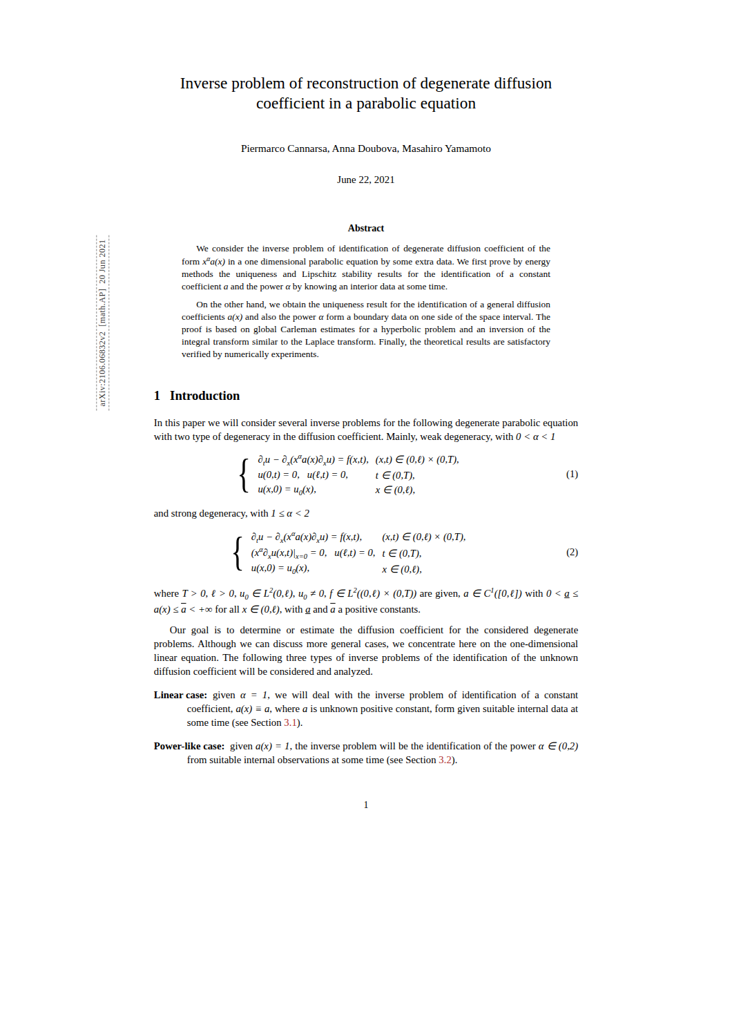arXiv:2106.06832v2 [math.AP] 20 Jun 2021
Inverse problem of reconstruction of degenerate diffusion
coefficient in a parabolic equation
Piermarco Cannarsa, Anna Doubova, Masahiro Yamamoto
June 22, 2021
Abstract
We consider the inverse problem of identification of degenerate diffusion coefficient of the form xαa(x) in a one dimensional parabolic equation by some extra data. We first prove by energy methods the uniqueness and Lipschitz stability results for the identification of a constant coefficient a and the power α by knowing an interior data at some time.
On the other hand, we obtain the uniqueness result for the identification of a general diffusion coefficients a(x) and also the power α form a boundary data on one side of the space interval. The proof is based on global Carleman estimates for a hyperbolic problem and an inversion of the integral transform similar to the Laplace transform. Finally, the theoretical results are satisfactory verified by numerically experiments.
1 Introduction
In this paper we will consider several inverse problems for the following degenerate parabolic equation with two type of degeneracy in the diffusion coefficient. Mainly, weak degeneracy, with 0 < α < 1
{
| ∂ t u − ∂ x (x α a(x)∂ x u) = f(x,t), | (x,t) ∈ (0,ℓ) × (0,T), |
| u(0,t) = 0, u(ℓ,t) = 0, | t ∈ (0,T), |
| u(x,0) = u 0 (x), | x ∈ (0,ℓ), |
(1)
and strong degeneracy, with 1 ≤ α < 2
{
| ∂ t u − ∂ x (x α a(x)∂ x u) = f(x,t), | (x,t) ∈ (0,ℓ) × (0,T), |
| (x α ∂ x u(x,t)/ x=0 = 0, u(ℓ,t) = 0, | t ∈ (0,T), |
| u(x,0) = u 0 (x), | x ∈ (0,ℓ), |
(2)
where T > 0, ℓ > 0, u0 ∈ L2(0,ℓ), u0 ≠ 0, f ∈ L2((0,ℓ) × (0,T)) are given, a ∈ C1([0,ℓ]) with 0 < a ≤ a(x) ≤ a < +∞ for all x ∈ (0,ℓ), with a and a a positive constants.
Our goal is to determine or estimate the diffusion coefficient for the considered degenerate problems. Although we can discuss more general cases, we concentrate here on the one-dimensional linear equation. The following three types of inverse problems of the identification of the unknown diffusion coefficient will be considered and analyzed.
Linear case:
given α = 1, we will deal with the inverse problem of identification of a constant coefficient, a(x) ≡ a, where a is unknown positive constant, form given suitable internal data at some time (see Section 3.1).
Power-like case:
given a(x) = 1, the inverse problem will be the identification of the power α ∈ (0,2) from suitable internal observations at some time (see Section 3.2).
1